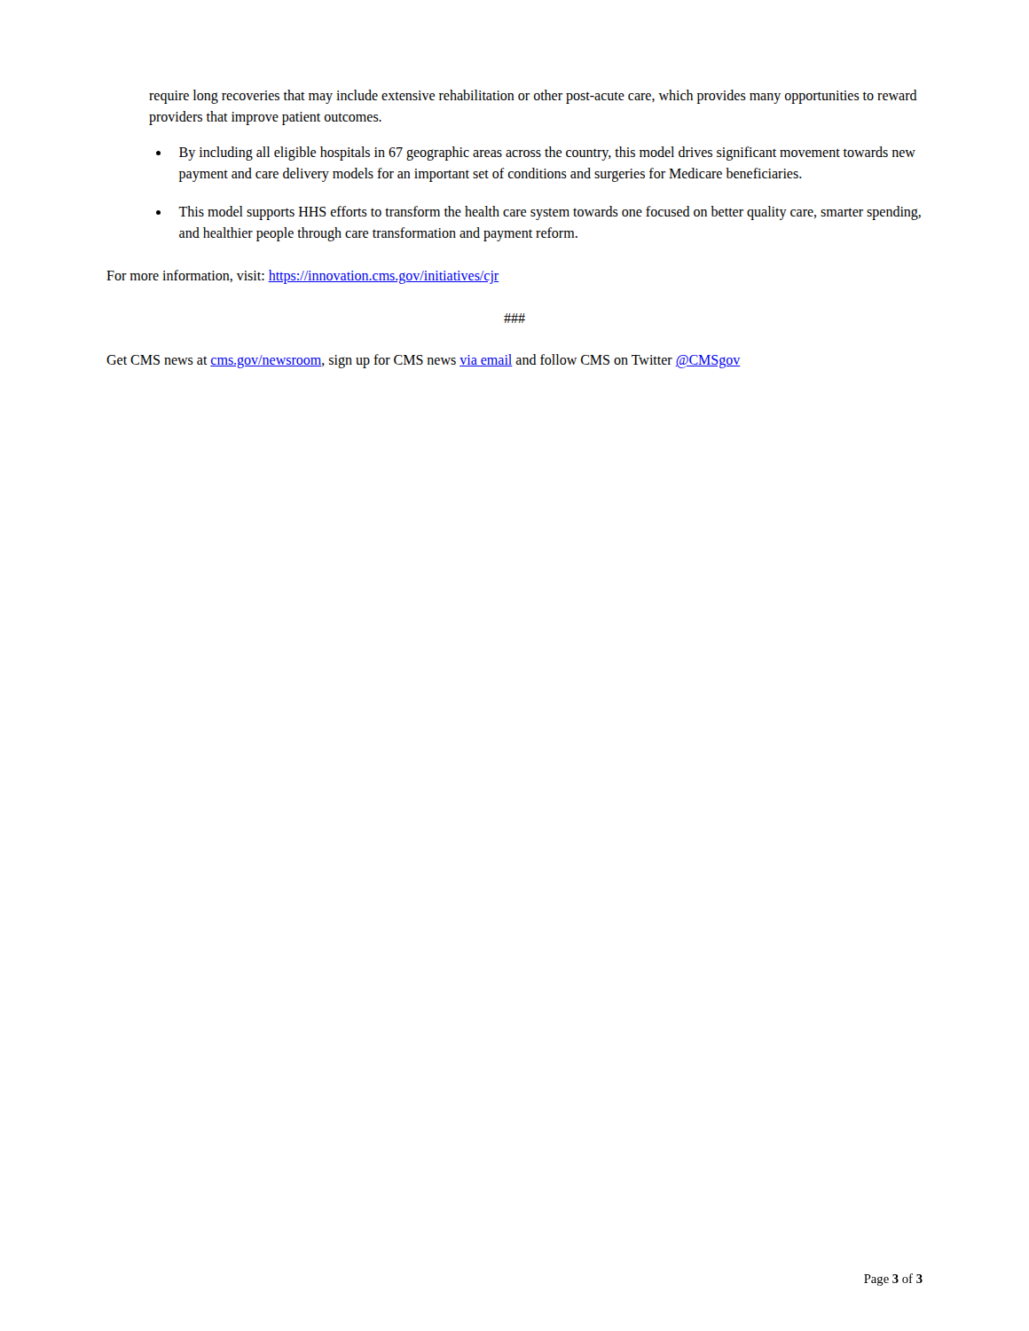require long recoveries that may include extensive rehabilitation or other post-acute care, which provides many opportunities to reward providers that improve patient outcomes.
By including all eligible hospitals in 67 geographic areas across the country, this model drives significant movement towards new payment and care delivery models for an important set of conditions and surgeries for Medicare beneficiaries.
This model supports HHS efforts to transform the health care system towards one focused on better quality care, smarter spending, and healthier people through care transformation and payment reform.
For more information, visit: https://innovation.cms.gov/initiatives/cjr
###
Get CMS news at cms.gov/newsroom, sign up for CMS news via email and follow CMS on Twitter @CMSgov
Page 3 of 3